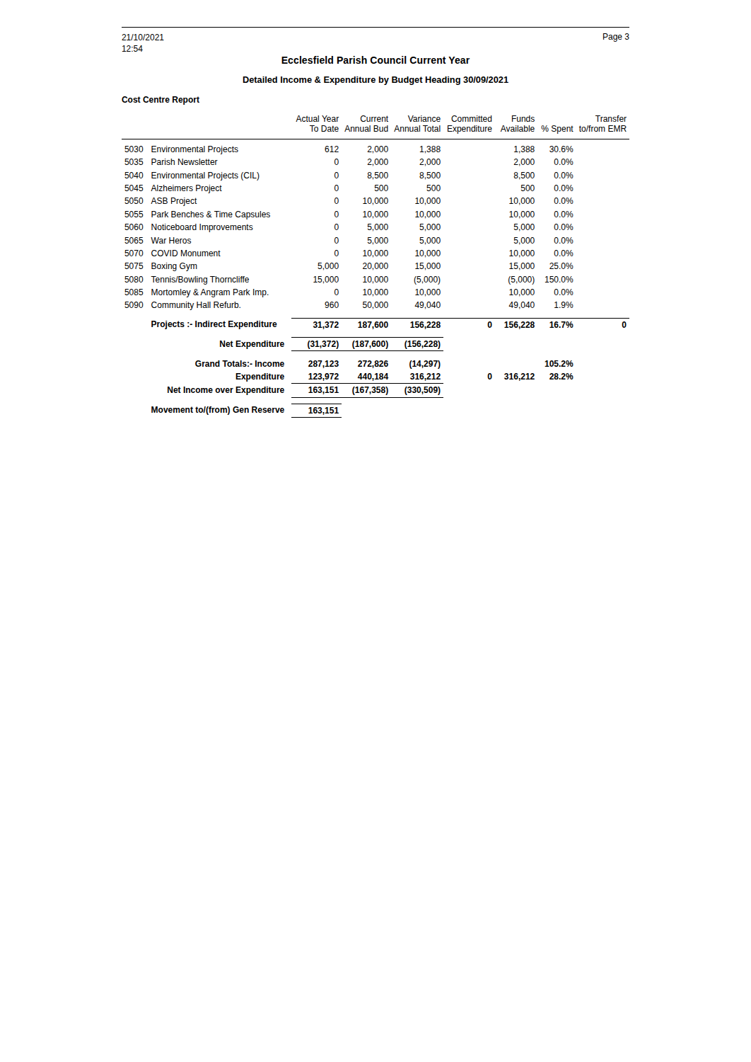21/10/2021
12:54
Page 3
Ecclesfield Parish Council Current Year
Detailed Income & Expenditure by Budget Heading 30/09/2021
Cost Centre Report
| | Actual Year To Date | Current Annual Bud | Variance Annual Total | Committed Expenditure | Funds Available | % Spent | Transfer to/from EMR |
| --- | --- | --- | --- | --- | --- | --- | --- |
| 5030 | Environmental Projects | 612 | 2,000 | 1,388 | | 1,388 | 30.6% | |
| 5035 | Parish Newsletter | 0 | 2,000 | 2,000 | | 2,000 | 0.0% | |
| 5040 | Environmental Projects (CIL) | 0 | 8,500 | 8,500 | | 8,500 | 0.0% | |
| 5045 | Alzheimers Project | 0 | 500 | 500 | | 500 | 0.0% | |
| 5050 | ASB Project | 0 | 10,000 | 10,000 | | 10,000 | 0.0% | |
| 5055 | Park Benches & Time Capsules | 0 | 10,000 | 10,000 | | 10,000 | 0.0% | |
| 5060 | Noticeboard Improvements | 0 | 5,000 | 5,000 | | 5,000 | 0.0% | |
| 5065 | War Heros | 0 | 5,000 | 5,000 | | 5,000 | 0.0% | |
| 5070 | COVID Monument | 0 | 10,000 | 10,000 | | 10,000 | 0.0% | |
| 5075 | Boxing Gym | 5,000 | 20,000 | 15,000 | | 15,000 | 25.0% | |
| 5080 | Tennis/Bowling Thorncliffe | 15,000 | 10,000 | (5,000) | | (5,000) | 150.0% | |
| 5085 | Mortomley & Angram Park Imp. | 0 | 10,000 | 10,000 | | 10,000 | 0.0% | |
| 5090 | Community Hall Refurb. | 960 | 50,000 | 49,040 | | 49,040 | 1.9% | |
| | Projects :- Indirect Expenditure | 31,372 | 187,600 | 156,228 | 0 | 156,228 | 16.7% | 0 |
| | Net Expenditure | (31,372) | (187,600) | (156,228) | | | | |
| | Grand Totals:- Income | 287,123 | 272,826 | (14,297) | | | 105.2% | |
| | Expenditure | 123,972 | 440,184 | 316,212 | 0 | 316,212 | 28.2% | |
| | Net Income over Expenditure | 163,151 | (167,358) | (330,509) | | | | |
| | Movement to/(from) Gen Reserve | 163,151 | | | | | | |